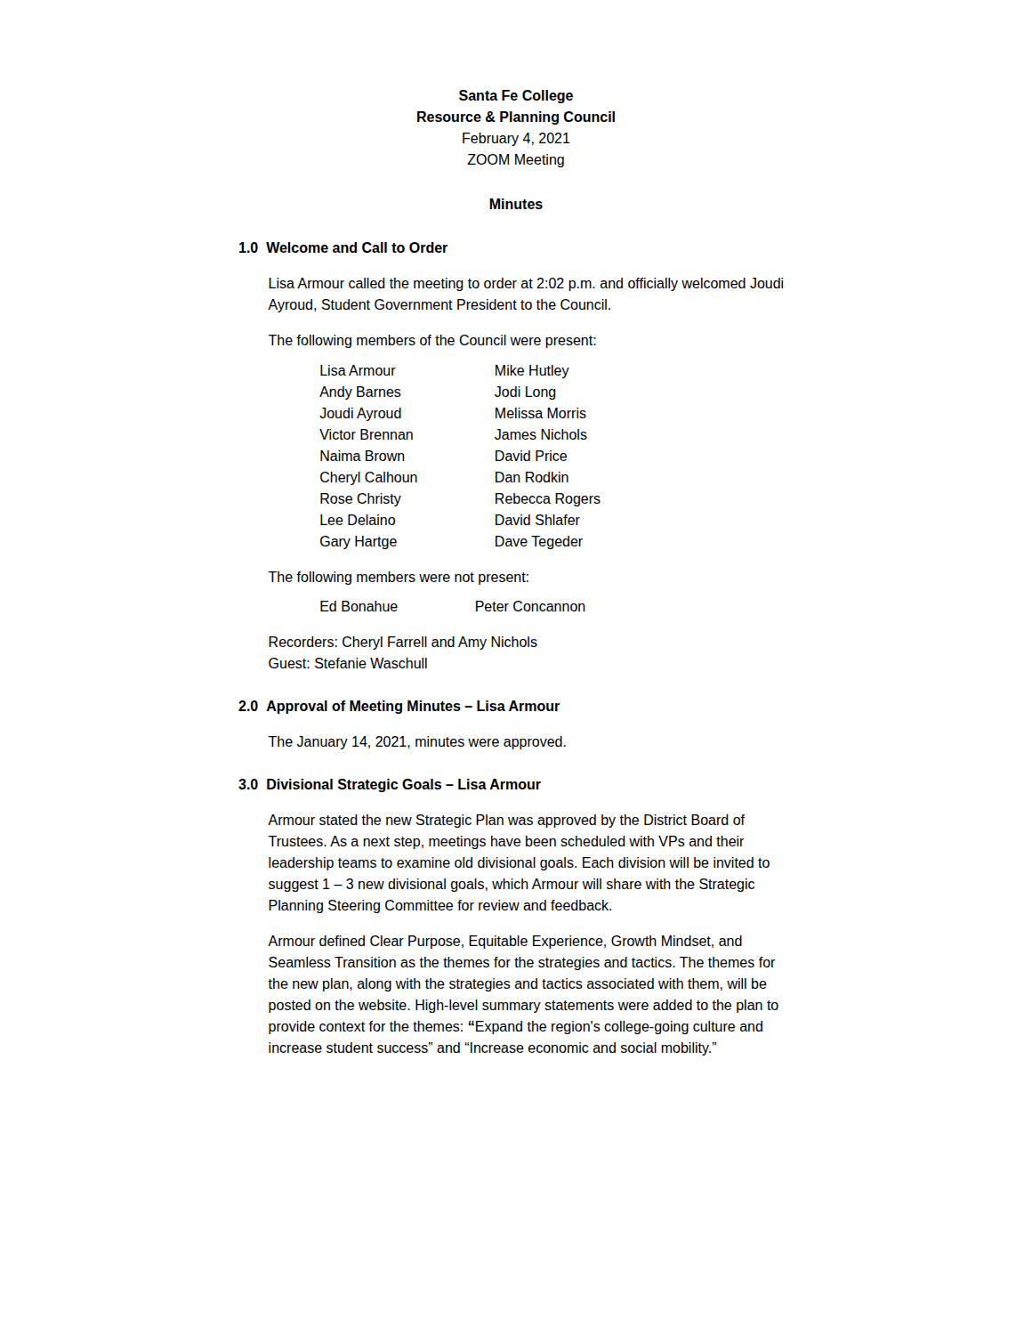Santa Fe College
Resource & Planning Council
February 4, 2021
ZOOM Meeting
Minutes
1.0 Welcome and Call to Order
Lisa Armour called the meeting to order at 2:02 p.m. and officially welcomed Joudi Ayroud, Student Government President to the Council.
The following members of the Council were present:
| Lisa Armour | Mike Hutley |
| Andy Barnes | Jodi Long |
| Joudi Ayroud | Melissa Morris |
| Victor Brennan | James Nichols |
| Naima Brown | David Price |
| Cheryl Calhoun | Dan Rodkin |
| Rose Christy | Rebecca Rogers |
| Lee Delaino | David Shlafer |
| Gary Hartge | Dave Tegeder |
The following members were not present:
| Ed Bonahue | Peter Concannon |
Recorders: Cheryl Farrell and Amy Nichols
Guest: Stefanie Waschull
2.0 Approval of Meeting Minutes – Lisa Armour
The January 14, 2021, minutes were approved.
3.0 Divisional Strategic Goals – Lisa Armour
Armour stated the new Strategic Plan was approved by the District Board of Trustees. As a next step, meetings have been scheduled with VPs and their leadership teams to examine old divisional goals. Each division will be invited to suggest 1 – 3 new divisional goals, which Armour will share with the Strategic Planning Steering Committee for review and feedback.
Armour defined Clear Purpose, Equitable Experience, Growth Mindset, and Seamless Transition as the themes for the strategies and tactics. The themes for the new plan, along with the strategies and tactics associated with them, will be posted on the website. High-level summary statements were added to the plan to provide context for the themes: “Expand the region's college-going culture and increase student success” and “Increase economic and social mobility.”